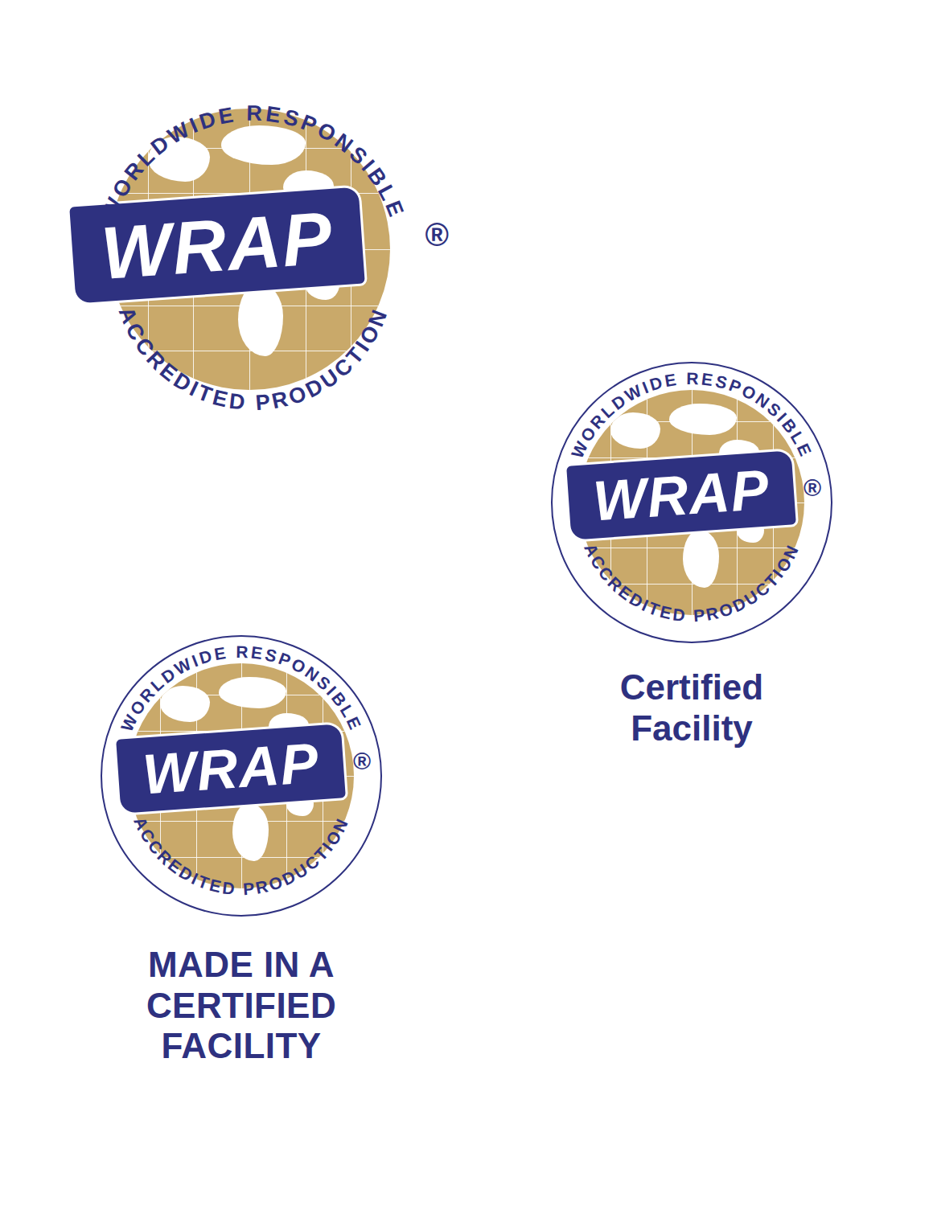WRAP
®
WORLDWIDE RESPONSIBLE ACCREDITED PRODUCTION
WRAP
®
WORLDWIDE RESPONSIBLE ACCREDITED PRODUCTION
Certified
Facility
WRAP
®
WORLDWIDE RESPONSIBLE ACCREDITED PRODUCTION
MADE IN A
CERTIFIED
FACILITY